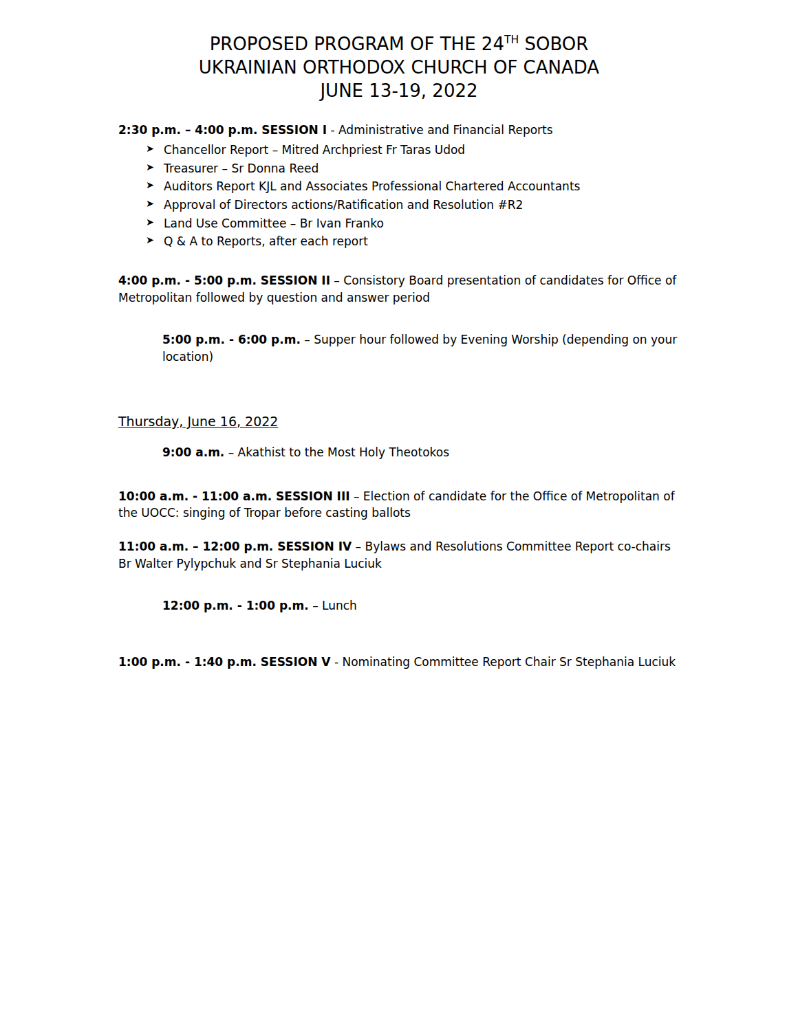PROPOSED PROGRAM OF THE 24TH SOBOR
UKRAINIAN ORTHODOX CHURCH OF CANADA
JUNE 13-19, 2022
2:30 p.m. – 4:00 p.m. SESSION I - Administrative and Financial Reports
Chancellor Report – Mitred Archpriest Fr Taras Udod
Treasurer – Sr Donna Reed
Auditors Report KJL and Associates Professional Chartered Accountants
Approval of Directors actions/Ratification and Resolution #R2
Land Use Committee – Br Ivan Franko
Q & A to Reports, after each report
4:00 p.m. - 5:00 p.m. SESSION II – Consistory Board presentation of candidates for Office of Metropolitan followed by question and answer period
5:00 p.m. - 6:00 p.m. – Supper hour followed by Evening Worship (depending on your location)
Thursday, June 16, 2022
9:00 a.m. – Akathist to the Most Holy Theotokos
10:00 a.m. - 11:00 a.m. SESSION III – Election of candidate for the Office of Metropolitan of the UOCC: singing of Tropar before casting ballots
11:00 a.m. – 12:00 p.m. SESSION IV – Bylaws and Resolutions Committee Report co-chairs Br Walter Pylypchuk and Sr Stephania Luciuk
12:00 p.m. - 1:00 p.m. – Lunch
1:00 p.m. - 1:40 p.m. SESSION V - Nominating Committee Report Chair Sr Stephania Luciuk